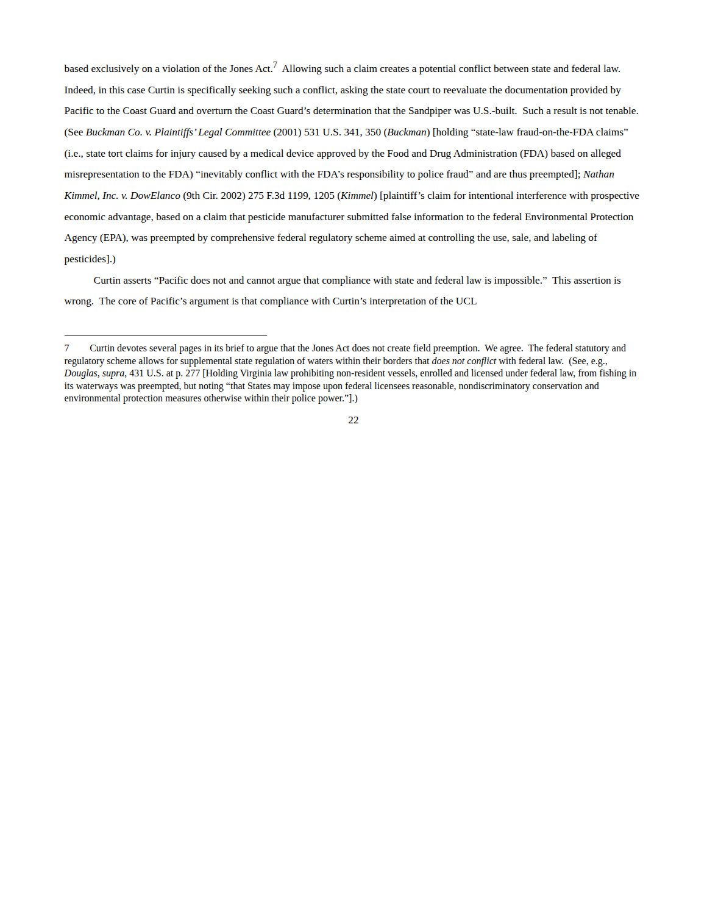based exclusively on a violation of the Jones Act.7 Allowing such a claim creates a potential conflict between state and federal law. Indeed, in this case Curtin is specifically seeking such a conflict, asking the state court to reevaluate the documentation provided by Pacific to the Coast Guard and overturn the Coast Guard’s determination that the Sandpiper was U.S.-built. Such a result is not tenable. (See Buckman Co. v. Plaintiffs’ Legal Committee (2001) 531 U.S. 341, 350 (Buckman) [holding “state-law fraud-on-the-FDA claims” (i.e., state tort claims for injury caused by a medical device approved by the Food and Drug Administration (FDA) based on alleged misrepresentation to the FDA) “inevitably conflict with the FDA’s responsibility to police fraud” and are thus preempted]; Nathan Kimmel, Inc. v. DowElanco (9th Cir. 2002) 275 F.3d 1199, 1205 (Kimmel) [plaintiff’s claim for intentional interference with prospective economic advantage, based on a claim that pesticide manufacturer submitted false information to the federal Environmental Protection Agency (EPA), was preempted by comprehensive federal regulatory scheme aimed at controlling the use, sale, and labeling of pesticides].)
Curtin asserts “Pacific does not and cannot argue that compliance with state and federal law is impossible.” This assertion is wrong. The core of Pacific’s argument is that compliance with Curtin’s interpretation of the UCL
7 Curtin devotes several pages in its brief to argue that the Jones Act does not create field preemption. We agree. The federal statutory and regulatory scheme allows for supplemental state regulation of waters within their borders that does not conflict with federal law. (See, e.g., Douglas, supra, 431 U.S. at p. 277 [Holding Virginia law prohibiting non-resident vessels, enrolled and licensed under federal law, from fishing in its waterways was preempted, but noting “that States may impose upon federal licensees reasonable, nondiscriminatory conservation and environmental protection measures otherwise within their police power.”].)
22